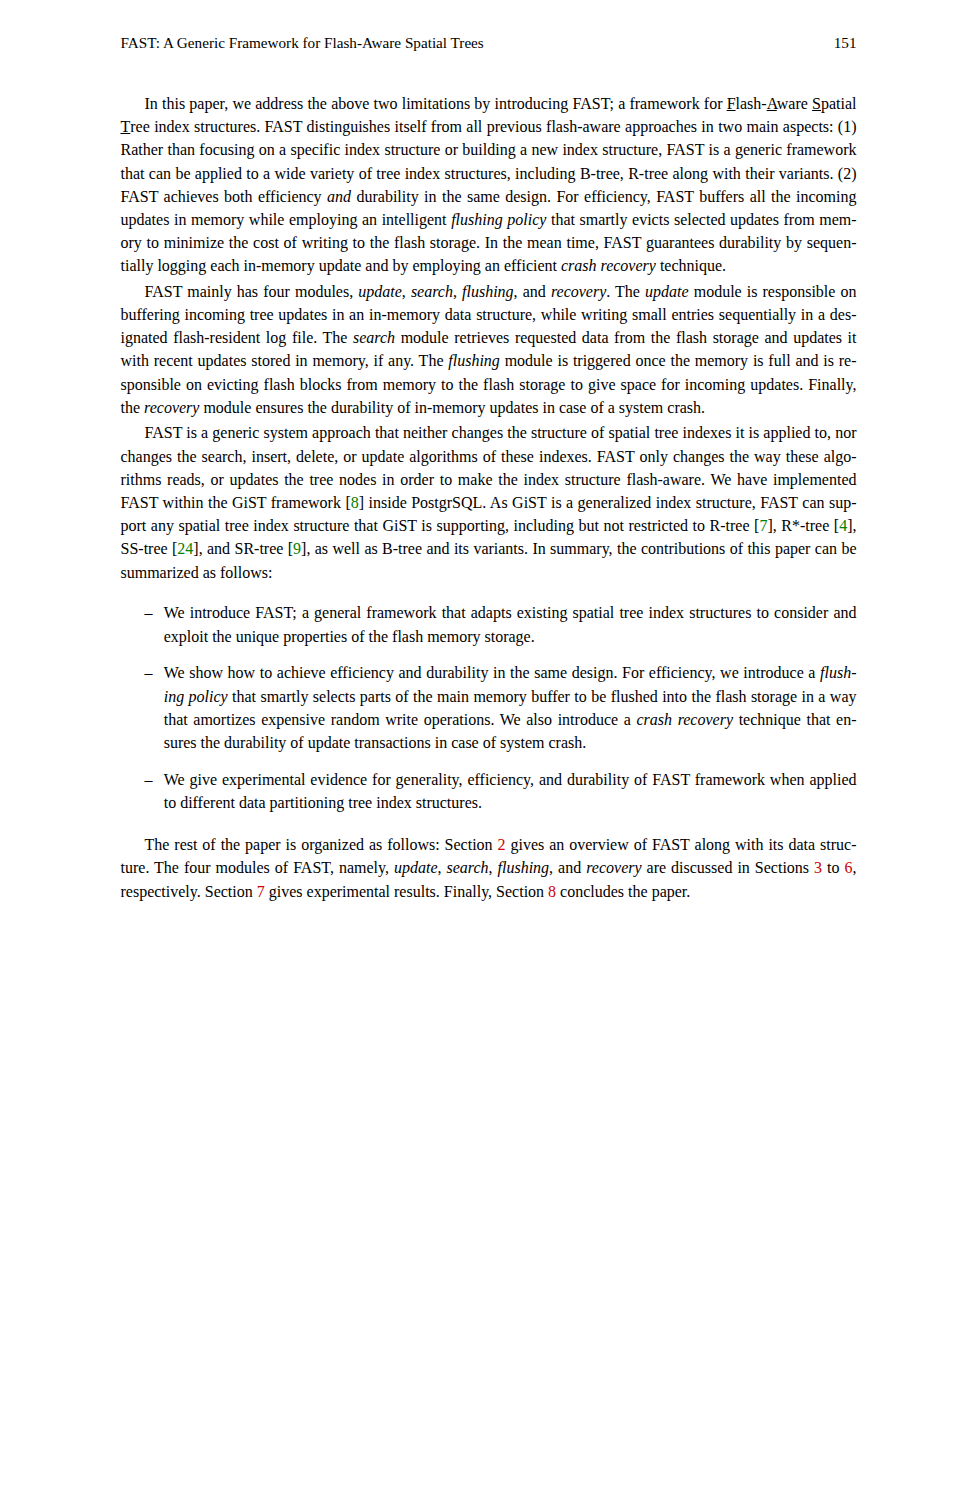FAST: A Generic Framework for Flash-Aware Spatial Trees 151
In this paper, we address the above two limitations by introducing FAST; a framework for Flash-Aware Spatial Tree index structures. FAST distinguishes itself from all previous flash-aware approaches in two main aspects: (1) Rather than focusing on a specific index structure or building a new index structure, FAST is a generic framework that can be applied to a wide variety of tree index structures, including B-tree, R-tree along with their variants. (2) FAST achieves both efficiency and durability in the same design. For efficiency, FAST buffers all the incoming updates in memory while employing an intelligent flushing policy that smartly evicts selected updates from memory to minimize the cost of writing to the flash storage. In the mean time, FAST guarantees durability by sequentially logging each in-memory update and by employing an efficient crash recovery technique.
FAST mainly has four modules, update, search, flushing, and recovery. The update module is responsible on buffering incoming tree updates in an in-memory data structure, while writing small entries sequentially in a designated flash-resident log file. The search module retrieves requested data from the flash storage and updates it with recent updates stored in memory, if any. The flushing module is triggered once the memory is full and is responsible on evicting flash blocks from memory to the flash storage to give space for incoming updates. Finally, the recovery module ensures the durability of in-memory updates in case of a system crash.
FAST is a generic system approach that neither changes the structure of spatial tree indexes it is applied to, nor changes the search, insert, delete, or update algorithms of these indexes. FAST only changes the way these algorithms reads, or updates the tree nodes in order to make the index structure flash-aware. We have implemented FAST within the GiST framework [8] inside PostgrSQL. As GiST is a generalized index structure, FAST can support any spatial tree index structure that GiST is supporting, including but not restricted to R-tree [7], R*-tree [4], SS-tree [24], and SR-tree [9], as well as B-tree and its variants. In summary, the contributions of this paper can be summarized as follows:
We introduce FAST; a general framework that adapts existing spatial tree index structures to consider and exploit the unique properties of the flash memory storage.
We show how to achieve efficiency and durability in the same design. For efficiency, we introduce a flushing policy that smartly selects parts of the main memory buffer to be flushed into the flash storage in a way that amortizes expensive random write operations. We also introduce a crash recovery technique that ensures the durability of update transactions in case of system crash.
We give experimental evidence for generality, efficiency, and durability of FAST framework when applied to different data partitioning tree index structures.
The rest of the paper is organized as follows: Section 2 gives an overview of FAST along with its data structure. The four modules of FAST, namely, update, search, flushing, and recovery are discussed in Sections 3 to 6, respectively. Section 7 gives experimental results. Finally, Section 8 concludes the paper.